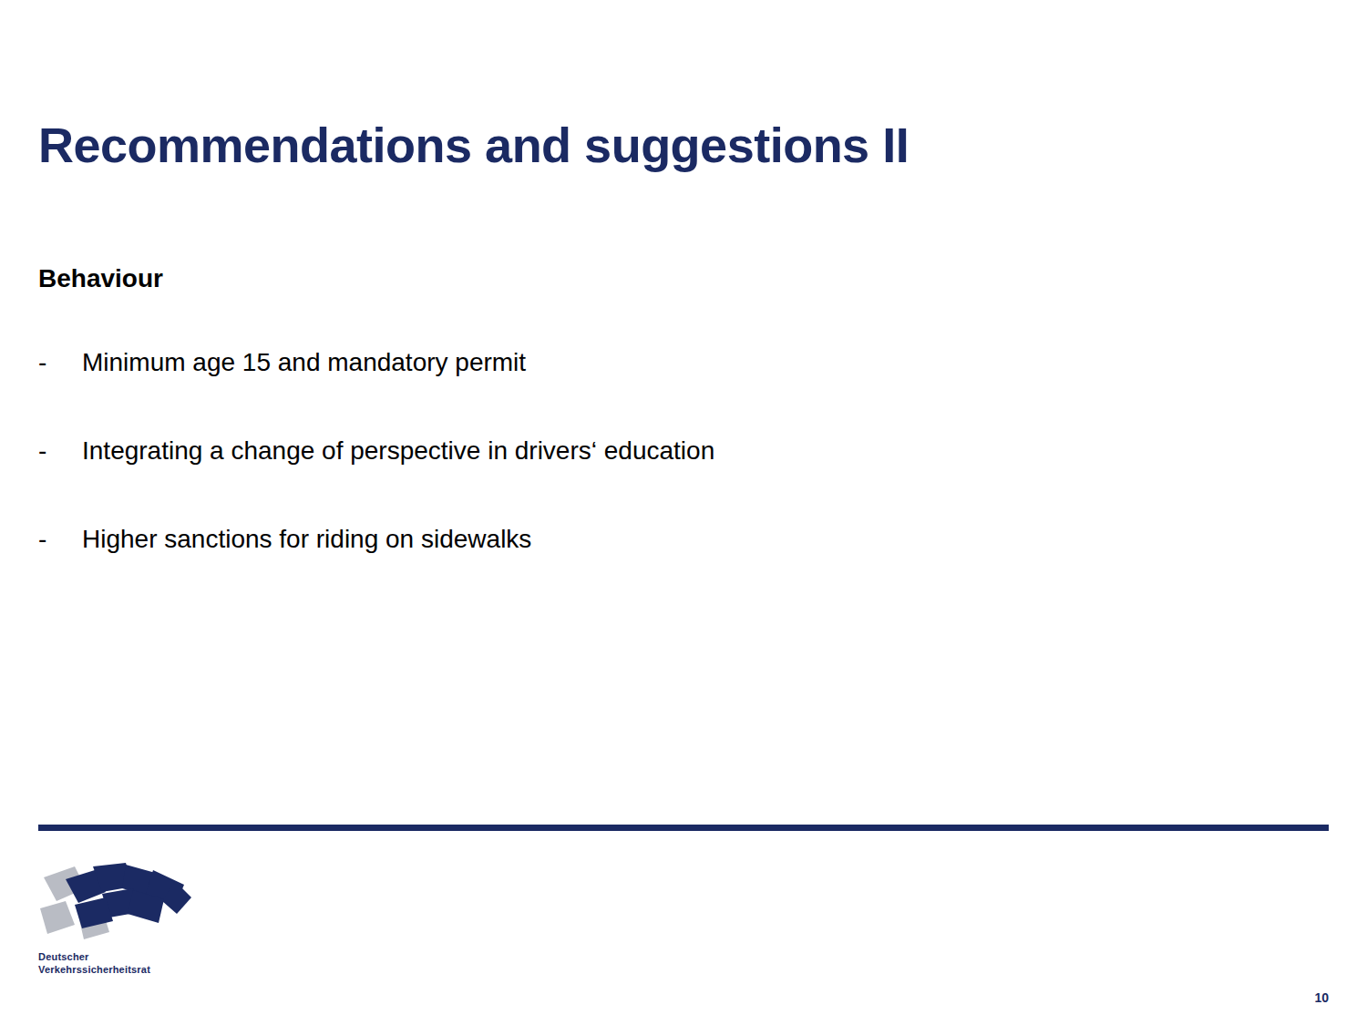Recommendations and suggestions II
Behaviour
Minimum age 15 and mandatory permit
Integrating a change of perspective in drivers‘ education
Higher sanctions for riding on sidewalks
Deutscher
Verkehrssicherheitsrat
10